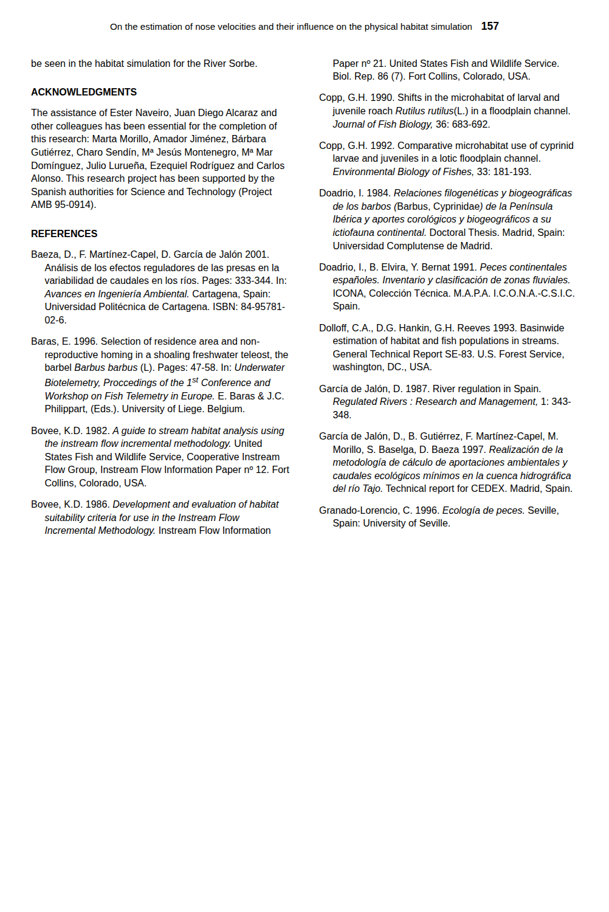On the estimation of nose velocities and their influence on the physical habitat simulation 157
be seen in the habitat simulation for the River Sorbe.
Acknowledgments
The assistance of Ester Naveiro, Juan Diego Alcaraz and other colleagues has been essential for the completion of this research: Marta Morillo, Amador Jiménez, Bárbara Gutiérrez, Charo Sendín, Mª Jesús Montenegro, Mª Mar Domínguez, Julio Lurueña, Ezequiel Rodríguez and Carlos Alonso. This research project has been supported by the Spanish authorities for Science and Technology (Project AMB 95-0914).
References
Baeza, D., F. Martínez-Capel, D. García de Jalón 2001. Análisis de los efectos reguladores de las presas en la variabilidad de caudales en los ríos. Pages: 333-344. In: Avances en Ingeniería Ambiental. Cartagena, Spain: Universidad Politécnica de Cartagena. ISBN: 84-95781-02-6.
Baras, E. 1996. Selection of residence area and non-reproductive homing in a shoaling freshwater teleost, the barbel Barbus barbus (L). Pages: 47-58. In: Underwater Biotelemetry, Proccedings of the 1st Conference and Workshop on Fish Telemetry in Europe. E. Baras & J.C. Philippart, (Eds.). University of Liege. Belgium.
Bovee, K.D. 1982. A guide to stream habitat analysis using the instream flow incremental methodology. United States Fish and Wildlife Service, Cooperative Instream Flow Group, Instream Flow Information Paper nº 12. Fort Collins, Colorado, USA.
Bovee, K.D. 1986. Development and evaluation of habitat suitability criteria for use in the Instream Flow Incremental Methodology. Instream Flow Information Paper nº 21. United States Fish and Wildlife Service. Biol. Rep. 86 (7). Fort Collins, Colorado, USA.
Copp, G.H. 1990. Shifts in the microhabitat of larval and juvenile roach Rutilus rutilus(L.) in a floodplain channel. Journal of Fish Biology, 36: 683-692.
Copp, G.H. 1992. Comparative microhabitat use of cyprinid larvae and juveniles in a lotic floodplain channel. Environmental Biology of Fishes, 33: 181-193.
Doadrio, I. 1984. Relaciones filogenéticas y biogeográficas de los barbos (Barbus, Cyprinidae) de la Península Ibérica y aportes corológicos y biogeográficos a su ictiofauna continental. Doctoral Thesis. Madrid, Spain: Universidad Complutense de Madrid.
Doadrio, I., B. Elvira, Y. Bernat 1991. Peces continentales españoles. Inventario y clasificación de zonas fluviales. ICONA, Colección Técnica. M.A.P.A. I.C.O.N.A.-C.S.I.C. Spain.
Dolloff, C.A., D.G. Hankin, G.H. Reeves 1993. Basinwide estimation of habitat and fish populations in streams. General Technical Report SE-83. U.S. Forest Service, washington, DC., USA.
García de Jalón, D. 1987. River regulation in Spain. Regulated Rivers : Research and Management, 1: 343-348.
García de Jalón, D., B. Gutiérrez, F. Martínez-Capel, M. Morillo, S. Baselga, D. Baeza 1997. Realización de la metodología de cálculo de aportaciones ambientales y caudales ecológicos mínimos en la cuenca hidrográfica del río Tajo. Technical report for CEDEX. Madrid, Spain.
Granado-Lorencio, C. 1996. Ecología de peces. Seville, Spain: University of Seville.